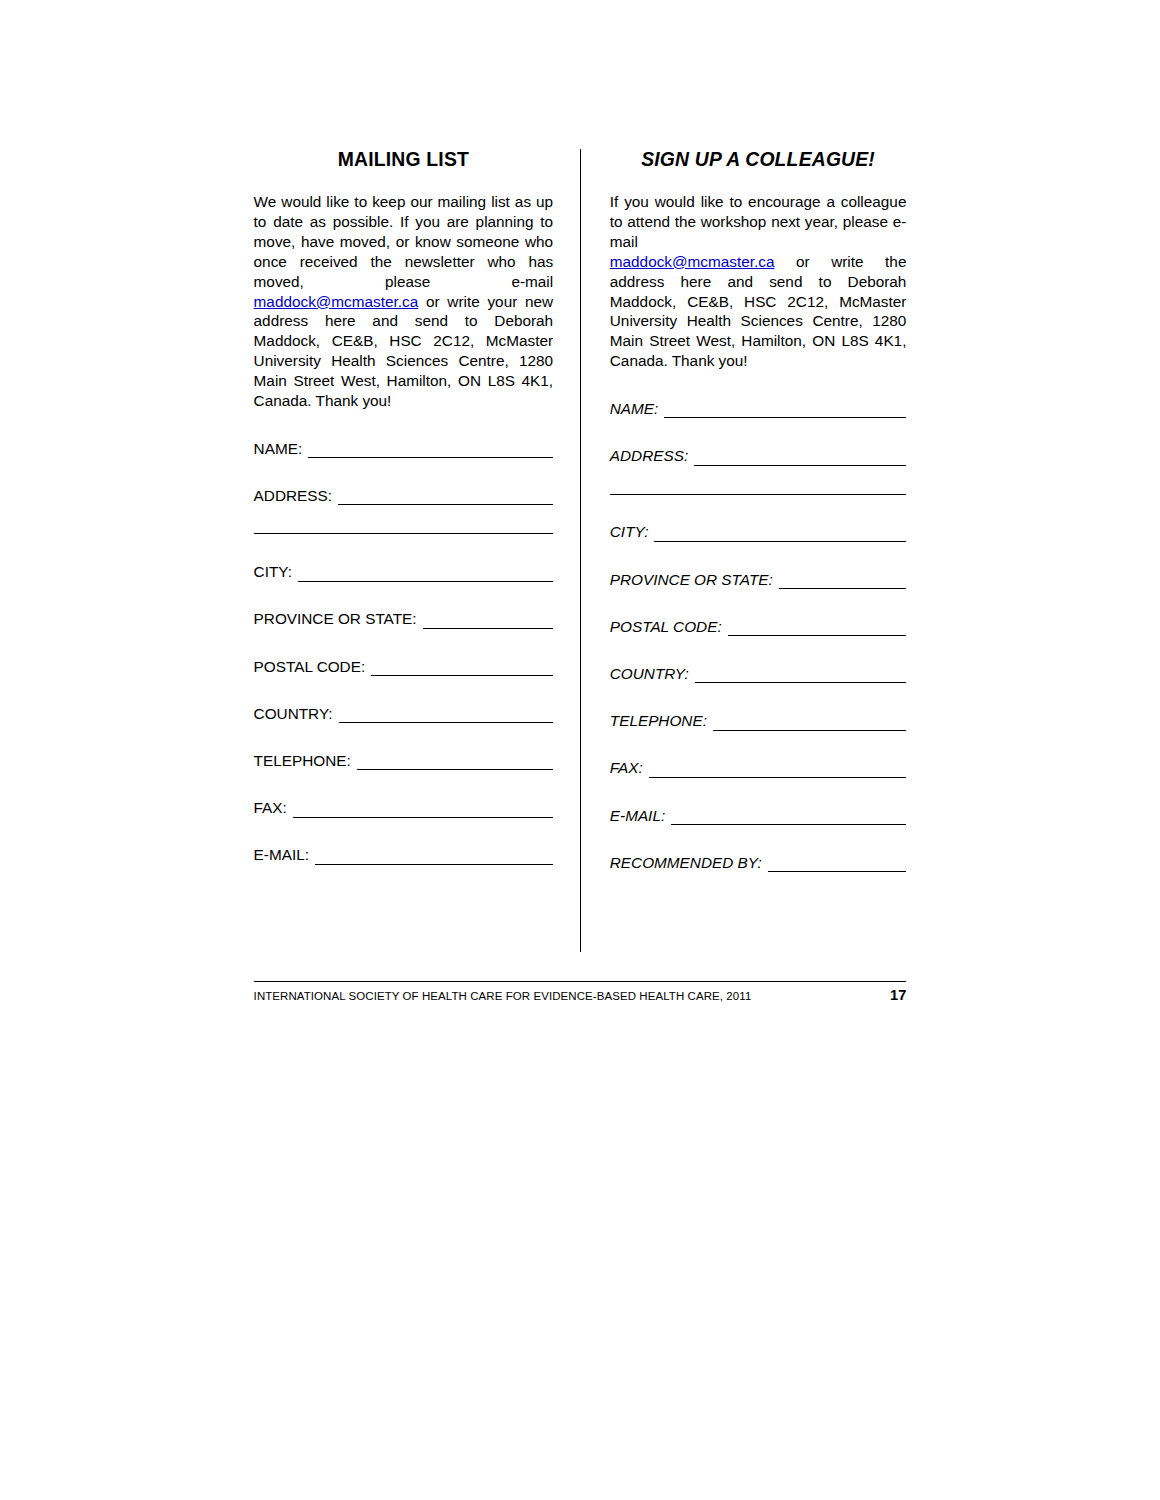MAILING LIST
We would like to keep our mailing list as up to date as possible. If you are planning to move, have moved, or know someone who once received the newsletter who has moved, please e-mail maddock@mcmaster.ca or write your new address here and send to Deborah Maddock, CE&B, HSC 2C12, McMaster University Health Sciences Centre, 1280 Main Street West, Hamilton, ON L8S 4K1, Canada. Thank you!
NAME:
ADDRESS:
CITY:
PROVINCE OR STATE:
POSTAL CODE:
COUNTRY:
TELEPHONE:
FAX:
E-MAIL:
SIGN UP A COLLEAGUE!
If you would like to encourage a colleague to attend the workshop next year, please e-mail
maddock@mcmaster.ca or write the address here and send to Deborah Maddock, CE&B, HSC 2C12, McMaster University Health Sciences Centre, 1280 Main Street West, Hamilton, ON L8S 4K1, Canada. Thank you!
NAME:
ADDRESS:
CITY:
PROVINCE OR STATE:
POSTAL CODE:
COUNTRY:
TELEPHONE:
FAX:
E-MAIL:
RECOMMENDED BY:
INTERNATIONAL SOCIETY OF HEALTH CARE FOR EVIDENCE-BASED HEALTH CARE, 2011
17